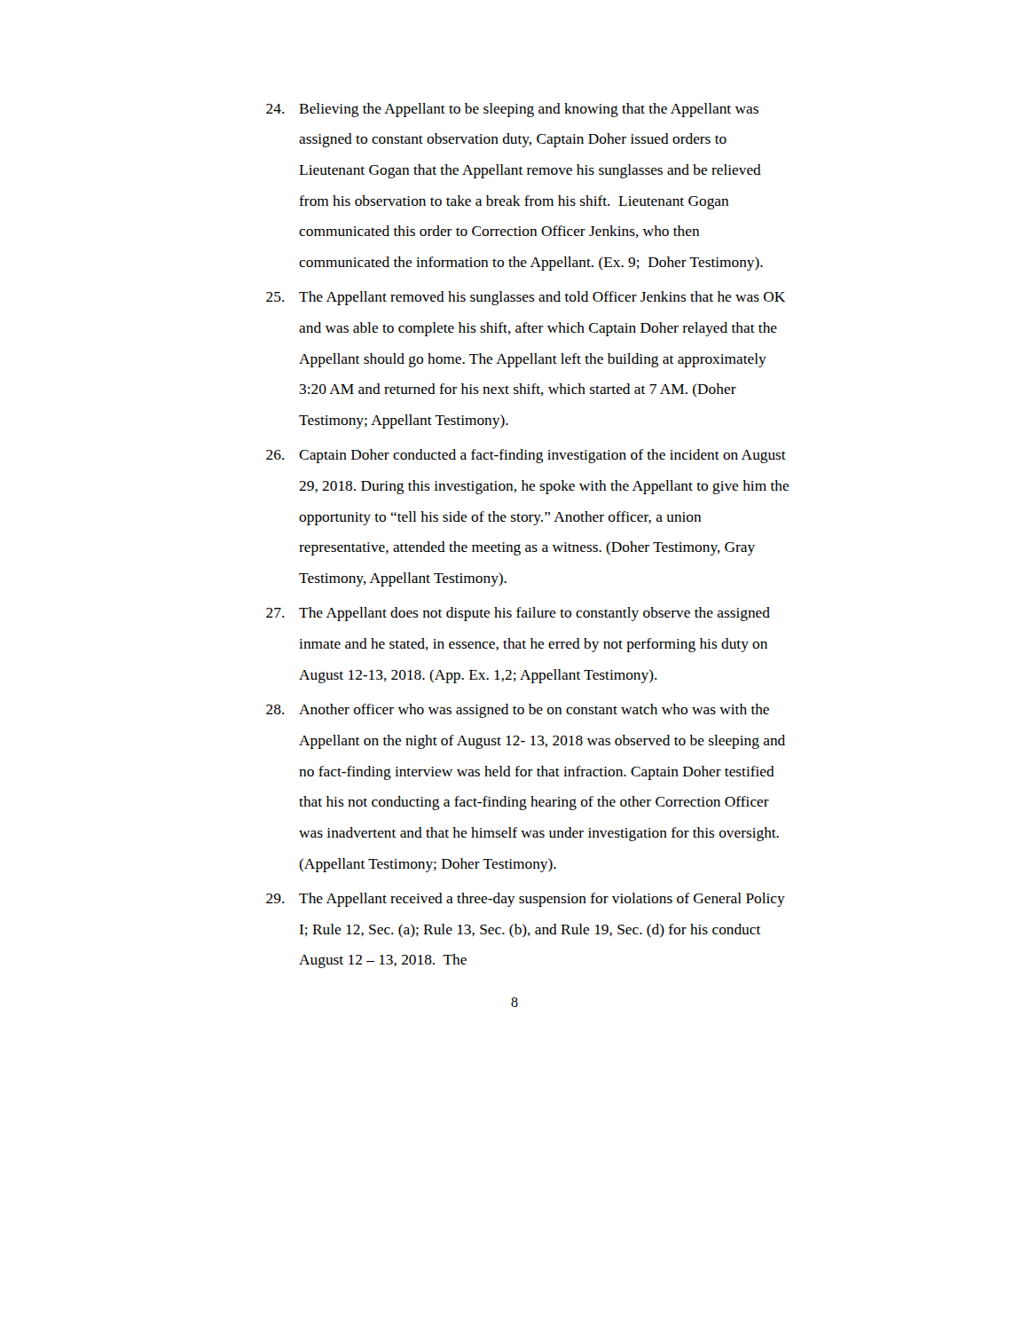Believing the Appellant to be sleeping and knowing that the Appellant was assigned to constant observation duty, Captain Doher issued orders to Lieutenant Gogan that the Appellant remove his sunglasses and be relieved from his observation to take a break from his shift. Lieutenant Gogan communicated this order to Correction Officer Jenkins, who then communicated the information to the Appellant. (Ex. 9; Doher Testimony).
The Appellant removed his sunglasses and told Officer Jenkins that he was OK and was able to complete his shift, after which Captain Doher relayed that the Appellant should go home. The Appellant left the building at approximately 3:20 AM and returned for his next shift, which started at 7 AM. (Doher Testimony; Appellant Testimony).
Captain Doher conducted a fact-finding investigation of the incident on August 29, 2018. During this investigation, he spoke with the Appellant to give him the opportunity to “tell his side of the story.” Another officer, a union representative, attended the meeting as a witness. (Doher Testimony, Gray Testimony, Appellant Testimony).
The Appellant does not dispute his failure to constantly observe the assigned inmate and he stated, in essence, that he erred by not performing his duty on August 12-13, 2018. (App. Ex. 1,2; Appellant Testimony).
Another officer who was assigned to be on constant watch who was with the Appellant on the night of August 12- 13, 2018 was observed to be sleeping and no fact-finding interview was held for that infraction. Captain Doher testified that his not conducting a fact-finding hearing of the other Correction Officer was inadvertent and that he himself was under investigation for this oversight. (Appellant Testimony; Doher Testimony).
The Appellant received a three-day suspension for violations of General Policy I; Rule 12, Sec. (a); Rule 13, Sec. (b), and Rule 19, Sec. (d) for his conduct August 12 – 13, 2018. The
8